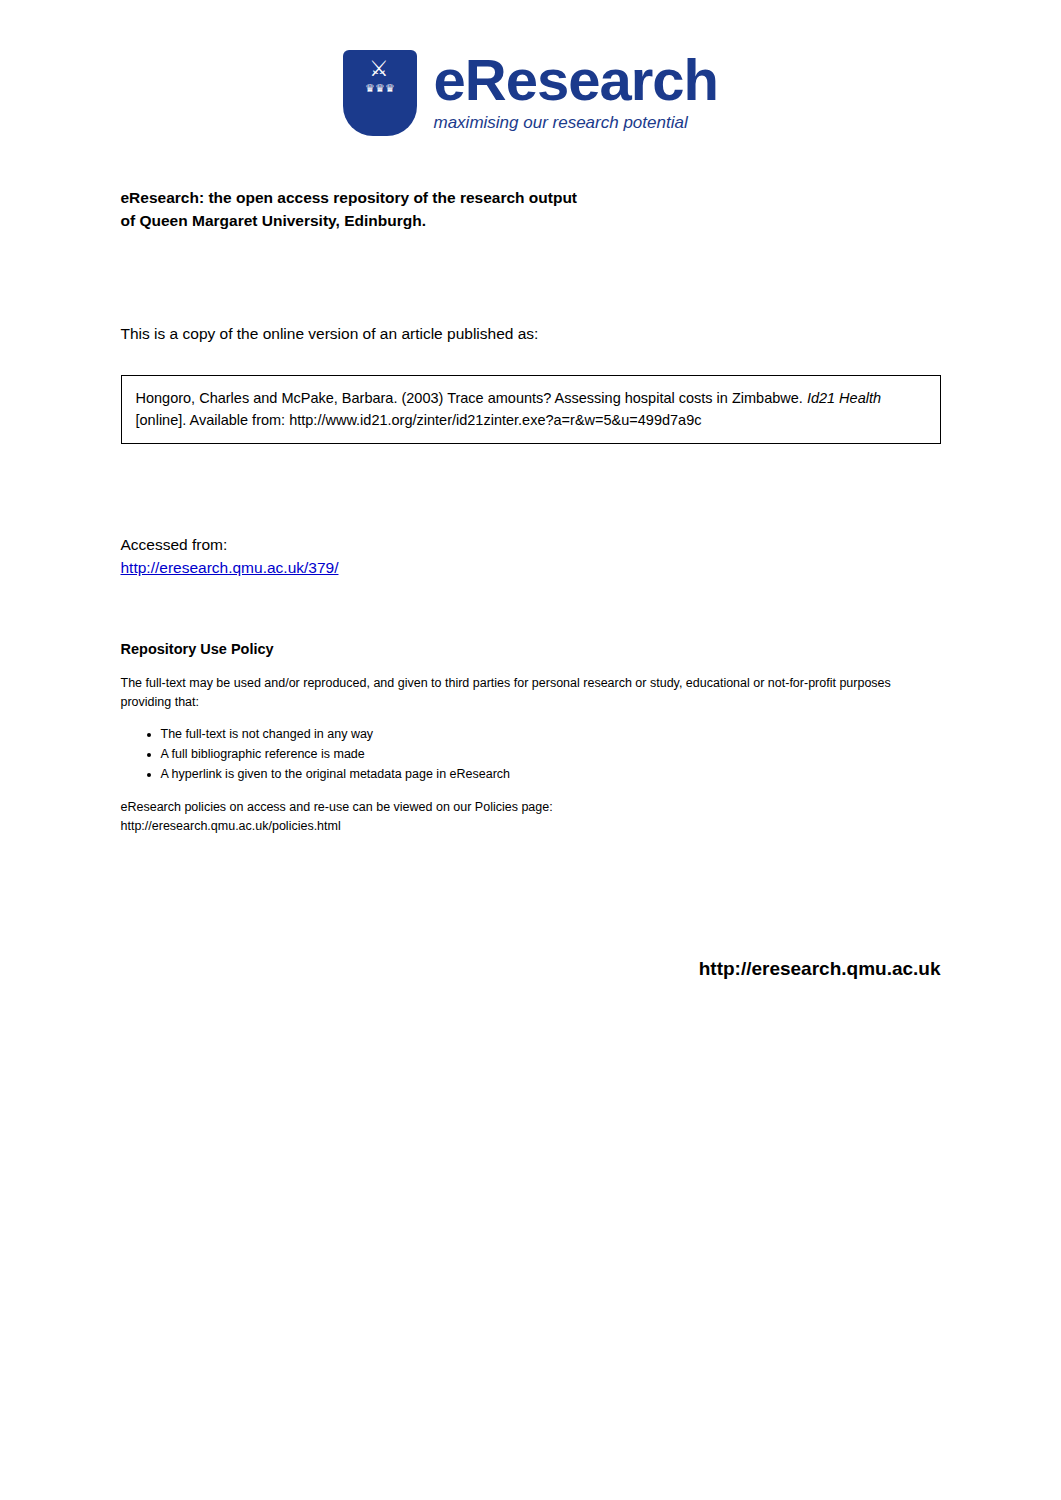⚔ ♛♛♛
e Research
maximising our research potential
eResearch: the open access repository of the research output
of Queen Margaret University, Edinburgh.
This is a copy of the online version of an article published as:
Hongoro, Charles and McPake, Barbara. (2003) Trace amounts? Assessing hospital costs in Zimbabwe. Id21 Health [online]. Available from: http://www.id21.org/zinter/id21zinter.exe?a=r&w=5&u=499d7a9c
Accessed from:
http://eresearch.qmu.ac.uk/379/
Repository Use Policy
The full-text may be used and/or reproduced, and given to third parties for personal research or study, educational or not-for-profit purposes providing that:
The full-text is not changed in any way
A full bibliographic reference is made
A hyperlink is given to the original metadata page in eResearch
eResearch policies on access and re-use can be viewed on our Policies page:
http://eresearch.qmu.ac.uk/policies.html
http://eresearch.qmu.ac.uk